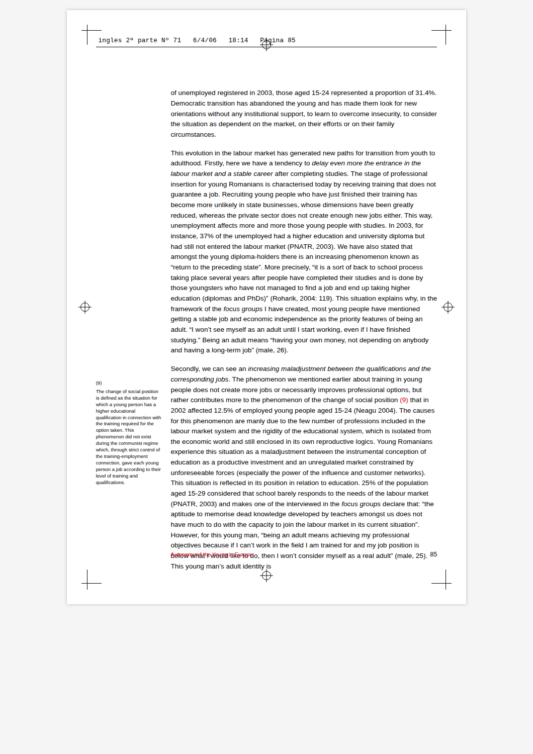ingles 2ª parte Nº 71 6/4/06 18:14 Página 85
(9)
The change of social position is defined as the situation for which a young person has a higher educational qualification in connection with the training required for the option taken. This phenomenon did not exist during the communist regime which, through strict control of the training-employment connection, gave each young person a job according to their level of training and qualifications.
of unemployed registered in 2003, those aged 15-24 represented a proportion of 31.4%. Democratic transition has abandoned the young and has made them look for new orientations without any institutional support, to learn to overcome insecurity, to consider the situation as dependent on the market, on their efforts or on their family circumstances.
This evolution in the labour market has generated new paths for transition from youth to adulthood. Firstly, here we have a tendency to delay even more the entrance in the labour market and a stable career after completing studies. The stage of professional insertion for young Romanians is characterised today by receiving training that does not guarantee a job. Recruiting young people who have just finished their training has become more unlikely in state businesses, whose dimensions have been greatly reduced, whereas the private sector does not create enough new jobs either. This way, unemployment affects more and more those young people with studies. In 2003, for instance, 37% of the unemployed had a higher education and university diploma but had still not entered the labour market (PNATR, 2003). We have also stated that amongst the young diploma-holders there is an increasing phenomenon known as “return to the preceding state”. More precisely, “it is a sort of back to school process taking place several years after people have completed their studies and is done by those youngsters who have not managed to find a job and end up taking higher education (diplomas and PhDs)” (Roharik, 2004: 119). This situation explains why, in the framework of the focus groups I have created, most young people have mentioned getting a stable job and economic independence as the priority features of being an adult. “I won’t see myself as an adult until I start working, even if I have finished studying.” Being an adult means “having your own money, not depending on anybody and having a long-term job” (male, 26).
Secondly, we can see an increasing maladjustment between the qualifications and the corresponding jobs. The phenomenon we mentioned earlier about training in young people does not create more jobs or necessarily improves professional options, but rather contributes more to the phenomenon of the change of social position (9) that in 2002 affected 12.5% of employed young people aged 15-24 (Neagu 2004). The causes for this phenomenon are manly due to the few number of professions included in the labour market system and the rigidity of the educational system, which is isolated from the economic world and still enclosed in its own reproductive logics. Young Romanians experience this situation as a maladjustment between the instrumental conception of education as a productive investment and an unregulated market constrained by unforeseeable forces (especially the power of the influence and customer networks). This situation is reflected in its position in relation to education. 25% of the population aged 15-29 considered that school barely responds to the needs of the labour market (PNATR, 2003) and makes one of the interviewed in the focus groups declare that: “the aptitude to memorise dead knowledge developed by teachers amongst us does not have much to do with the capacity to join the labour market in its current situation”. However, for this young man, “being an adult means achieving my professional objectives because if I can’t work in the field I am trained for and my job position is below what I would like to do, then I won’t consider myself as a real adult” (male, 25). This young man’s adult identity is
Autonomy of the Young in Europe 85